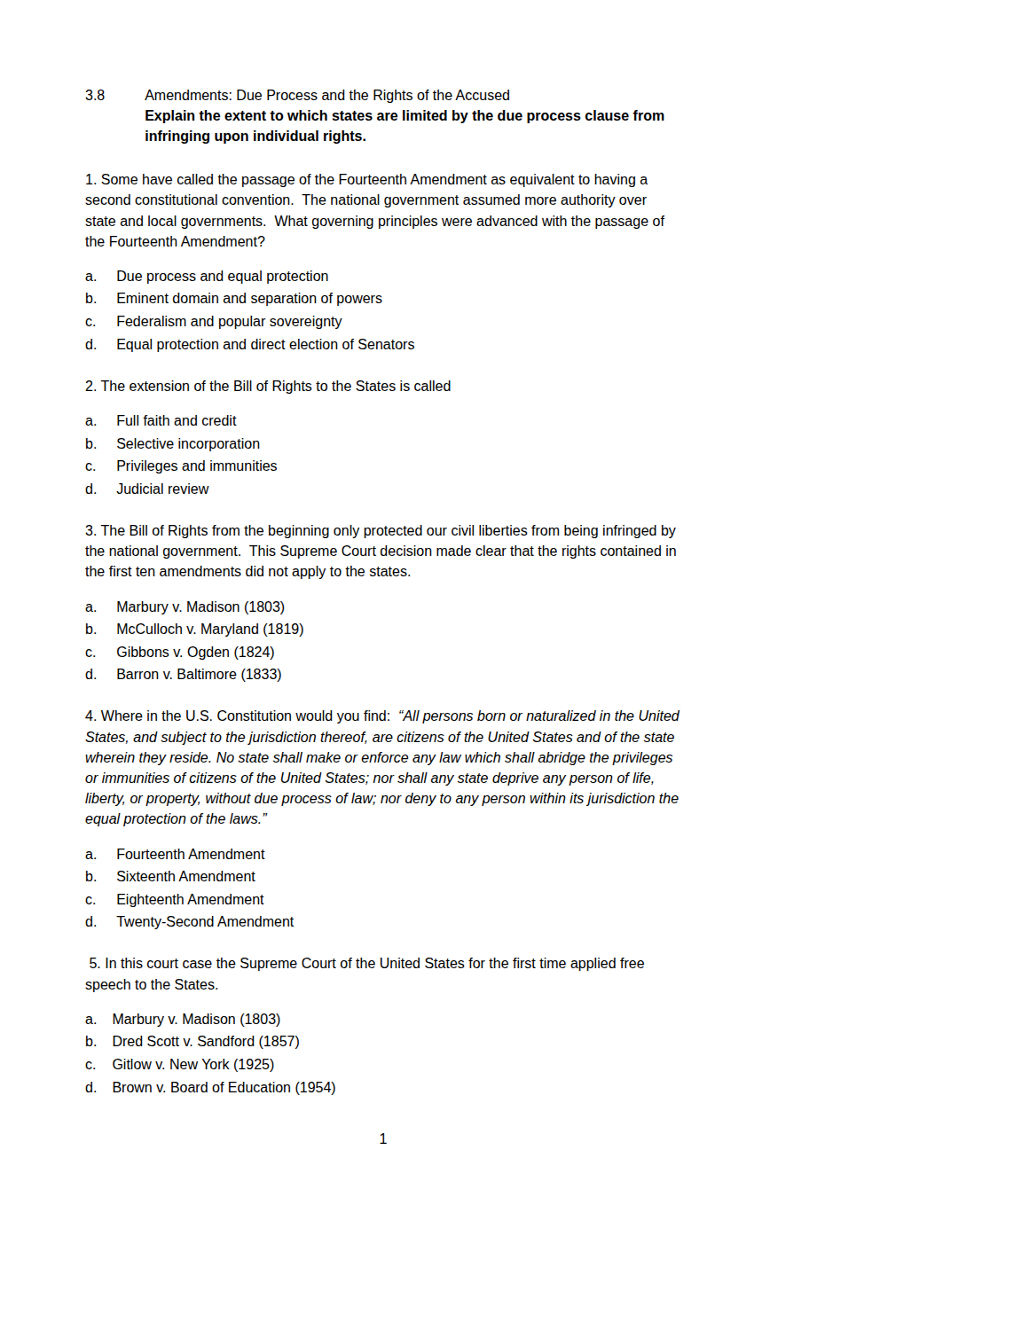3.8 Amendments: Due Process and the Rights of the Accused
Explain the extent to which states are limited by the due process clause from infringing upon individual rights.
1. Some have called the passage of the Fourteenth Amendment as equivalent to having a second constitutional convention. The national government assumed more authority over state and local governments. What governing principles were advanced with the passage of the Fourteenth Amendment?
a. Due process and equal protection
b. Eminent domain and separation of powers
c. Federalism and popular sovereignty
d. Equal protection and direct election of Senators
2. The extension of the Bill of Rights to the States is called
a. Full faith and credit
b. Selective incorporation
c. Privileges and immunities
d. Judicial review
3. The Bill of Rights from the beginning only protected our civil liberties from being infringed by the national government. This Supreme Court decision made clear that the rights contained in the first ten amendments did not apply to the states.
a. Marbury v. Madison (1803)
b. McCulloch v. Maryland (1819)
c. Gibbons v. Ogden (1824)
d. Barron v. Baltimore (1833)
4. Where in the U.S. Constitution would you find: “All persons born or naturalized in the United States, and subject to the jurisdiction thereof, are citizens of the United States and of the state wherein they reside. No state shall make or enforce any law which shall abridge the privileges or immunities of citizens of the United States; nor shall any state deprive any person of life, liberty, or property, without due process of law; nor deny to any person within its jurisdiction the equal protection of the laws.”
a. Fourteenth Amendment
b. Sixteenth Amendment
c. Eighteenth Amendment
d. Twenty-Second Amendment
5. In this court case the Supreme Court of the United States for the first time applied free speech to the States.
a. Marbury v. Madison (1803)
b. Dred Scott v. Sandford (1857)
c. Gitlow v. New York (1925)
d. Brown v. Board of Education (1954)
1